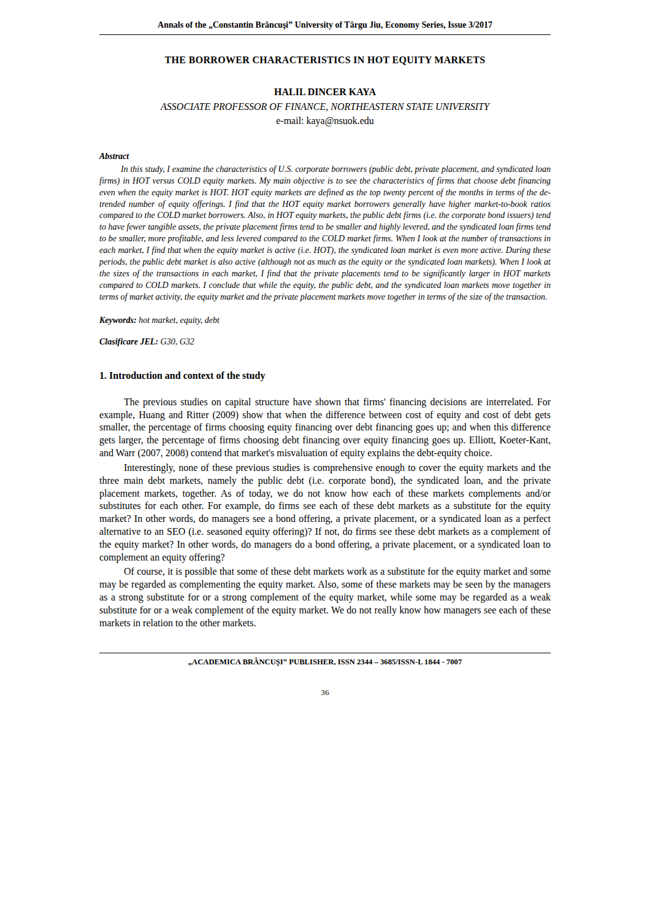Annals of the „Constantin Brâncuşi” University of Târgu Jiu, Economy Series, Issue 3/2017
The Borrower Characteristics in Hot Equity Markets
HALIL DINCER KAYA
ASSOCIATE PROFESSOR OF FINANCE, NORTHEASTERN STATE UNIVERSITY
e-mail: kaya@nsuok.edu
Abstract
In this study, I examine the characteristics of U.S. corporate borrowers (public debt, private placement, and syndicated loan firms) in HOT versus COLD equity markets. My main objective is to see the characteristics of firms that choose debt financing even when the equity market is HOT. HOT equity markets are defined as the top twenty percent of the months in terms of the de-trended number of equity offerings. I find that the HOT equity market borrowers generally have higher market-to-book ratios compared to the COLD market borrowers. Also, in HOT equity markets, the public debt firms (i.e. the corporate bond issuers) tend to have fewer tangible assets, the private placement firms tend to be smaller and highly levered, and the syndicated loan firms tend to be smaller, more profitable, and less levered compared to the COLD market firms. When I look at the number of transactions in each market, I find that when the equity market is active (i.e. HOT), the syndicated loan market is even more active. During these periods, the public debt market is also active (although not as much as the equity or the syndicated loan markets). When I look at the sizes of the transactions in each market, I find that the private placements tend to be significantly larger in HOT markets compared to COLD markets. I conclude that while the equity, the public debt, and the syndicated loan markets move together in terms of market activity, the equity market and the private placement markets move together in terms of the size of the transaction.
Keywords: hot market, equity, debt
Clasificare JEL: G30, G32
1. Introduction and context of the study
The previous studies on capital structure have shown that firms' financing decisions are interrelated. For example, Huang and Ritter (2009) show that when the difference between cost of equity and cost of debt gets smaller, the percentage of firms choosing equity financing over debt financing goes up; and when this difference gets larger, the percentage of firms choosing debt financing over equity financing goes up. Elliott, Koeter-Kant, and Warr (2007, 2008) contend that market's misvaluation of equity explains the debt-equity choice.
Interestingly, none of these previous studies is comprehensive enough to cover the equity markets and the three main debt markets, namely the public debt (i.e. corporate bond), the syndicated loan, and the private placement markets, together. As of today, we do not know how each of these markets complements and/or substitutes for each other. For example, do firms see each of these debt markets as a substitute for the equity market? In other words, do managers see a bond offering, a private placement, or a syndicated loan as a perfect alternative to an SEO (i.e. seasoned equity offering)? If not, do firms see these debt markets as a complement of the equity market? In other words, do managers do a bond offering, a private placement, or a syndicated loan to complement an equity offering?
Of course, it is possible that some of these debt markets work as a substitute for the equity market and some may be regarded as complementing the equity market. Also, some of these markets may be seen by the managers as a strong substitute for or a strong complement of the equity market, while some may be regarded as a weak substitute for or a weak complement of the equity market. We do not really know how managers see each of these markets in relation to the other markets.
„ACADEMICA BRÂNCUŞI” PUBLISHER, ISSN 2344 – 3685/ISSN-L 1844 - 7007
36